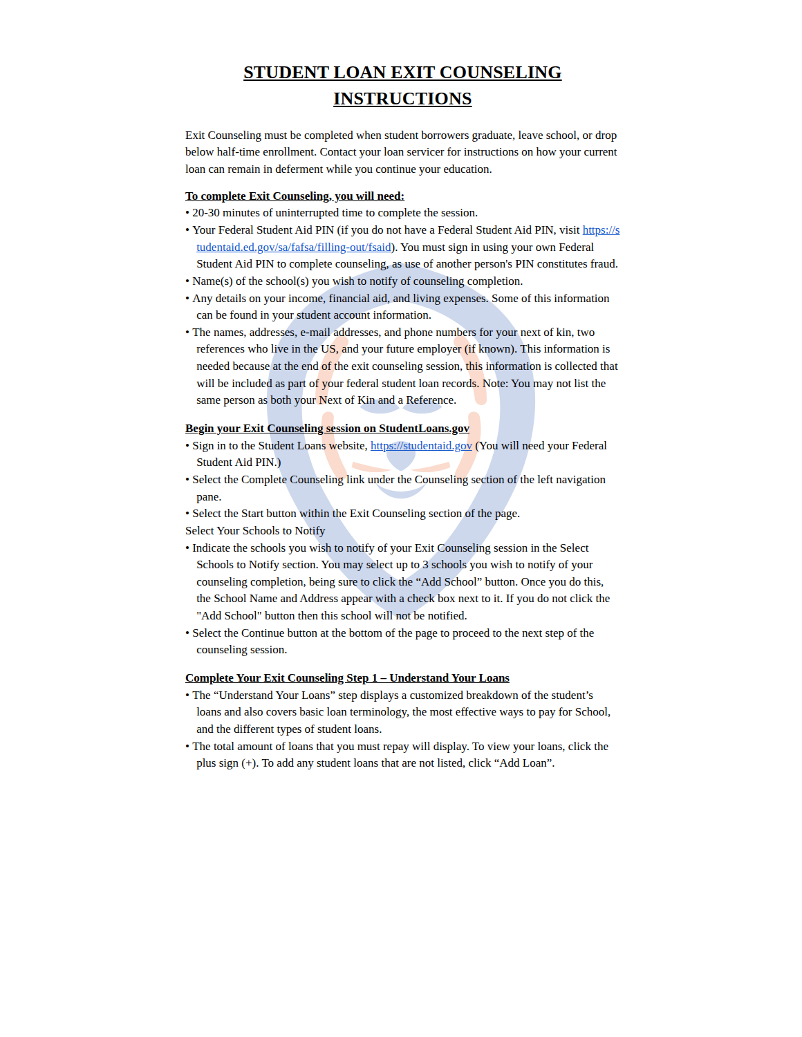STUDENT LOAN EXIT COUNSELING INSTRUCTIONS
Exit Counseling must be completed when student borrowers graduate, leave school, or drop below half-time enrollment. Contact your loan servicer for instructions on how your current loan can remain in deferment while you continue your education.
To complete Exit Counseling, you will need:
20-30 minutes of uninterrupted time to complete the session.
Your Federal Student Aid PIN (if you do not have a Federal Student Aid PIN, visit https://studentaid.ed.gov/sa/fafsa/filling-out/fsaid). You must sign in using your own Federal Student Aid PIN to complete counseling, as use of another person's PIN constitutes fraud.
Name(s) of the school(s) you wish to notify of counseling completion.
Any details on your income, financial aid, and living expenses. Some of this information can be found in your student account information.
The names, addresses, e-mail addresses, and phone numbers for your next of kin, two references who live in the US, and your future employer (if known). This information is needed because at the end of the exit counseling session, this information is collected that will be included as part of your federal student loan records. Note: You may not list the same person as both your Next of Kin and a Reference.
Begin your Exit Counseling session on StudentLoans.gov
Sign in to the Student Loans website, https://studentaid.gov (You will need your Federal Student Aid PIN.)
Select the Complete Counseling link under the Counseling section of the left navigation pane.
Select the Start button within the Exit Counseling section of the page.
Select Your Schools to Notify
Indicate the schools you wish to notify of your Exit Counseling session in the Select Schools to Notify section. You may select up to 3 schools you wish to notify of your counseling completion, being sure to click the “Add School” button. Once you do this, the School Name and Address appear with a check box next to it. If you do not click the "Add School" button then this school will not be notified.
Select the Continue button at the bottom of the page to proceed to the next step of the counseling session.
Complete Your Exit Counseling Step 1 – Understand Your Loans
The “Understand Your Loans” step displays a customized breakdown of the student’s loans and also covers basic loan terminology, the most effective ways to pay for School, and the different types of student loans.
The total amount of loans that you must repay will display. To view your loans, click the plus sign (+). To add any student loans that are not listed, click “Add Loan”.